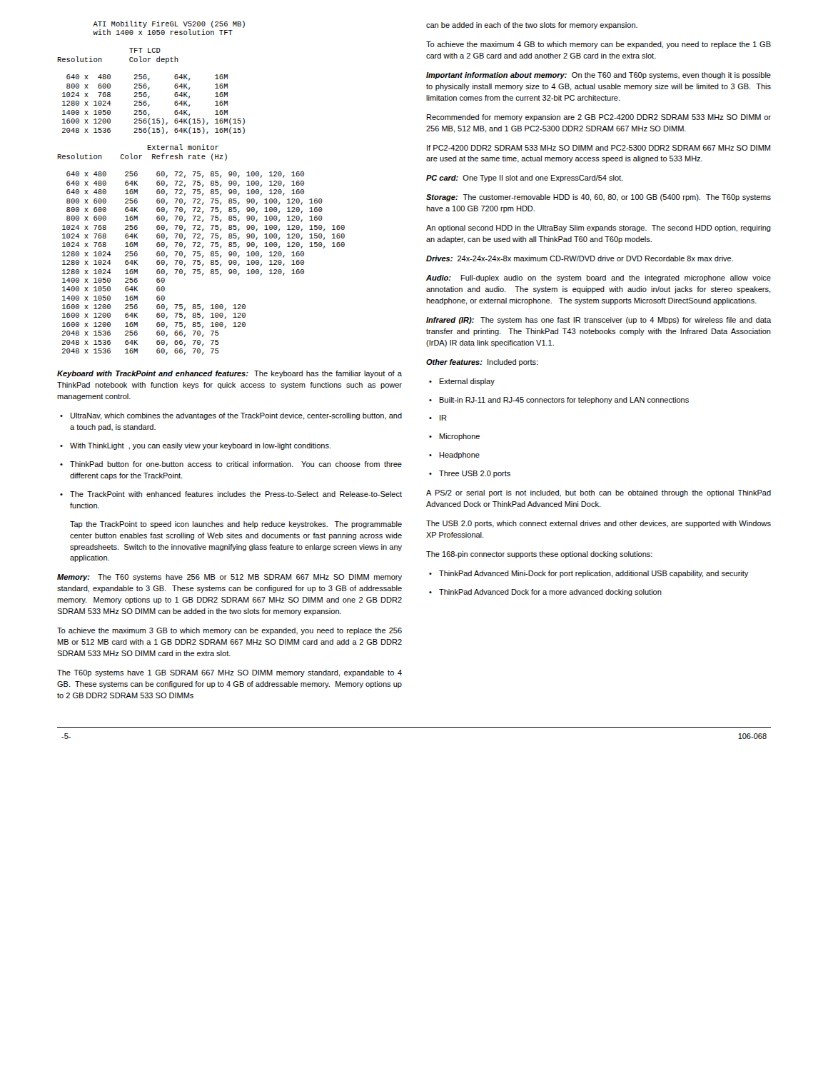ATI Mobility FireGL V5200 (256 MB)
        with 1400 x 1050 resolution TFT

                TFT LCD
Resolution      Color depth

  640 x  480     256,     64K,     16M
  800 x  600     256,     64K,     16M
 1024 x  768     256,     64K,     16M
 1280 x 1024     256,     64K,     16M
 1400 x 1050     256,     64K,     16M
 1600 x 1200     256(15), 64K(15), 16M(15)
 2048 x 1536     256(15), 64K(15), 16M(15)

                    External monitor
Resolution    Color  Refresh rate (Hz)

  640 x 480    256    60, 72, 75, 85, 90, 100, 120, 160
  640 x 480    64K    60, 72, 75, 85, 90, 100, 120, 160
  640 x 480    16M    60, 72, 75, 85, 90, 100, 120, 160
  800 x 600    256    60, 70, 72, 75, 85, 90, 100, 120, 160
  800 x 600    64K    60, 70, 72, 75, 85, 90, 100, 120, 160
  800 x 600    16M    60, 70, 72, 75, 85, 90, 100, 120, 160
 1024 x 768    256    60, 70, 72, 75, 85, 90, 100, 120, 150, 160
 1024 x 768    64K    60, 70, 72, 75, 85, 90, 100, 120, 150, 160
 1024 x 768    16M    60, 70, 72, 75, 85, 90, 100, 120, 150, 160
 1280 x 1024   256    60, 70, 75, 85, 90, 100, 120, 160
 1280 x 1024   64K    60, 70, 75, 85, 90, 100, 120, 160
 1280 x 1024   16M    60, 70, 75, 85, 90, 100, 120, 160
 1400 x 1050   256    60
 1400 x 1050   64K    60
 1400 x 1050   16M    60
 1600 x 1200   256    60, 75, 85, 100, 120
 1600 x 1200   64K    60, 75, 85, 100, 120
 1600 x 1200   16M    60, 75, 85, 100, 120
 2048 x 1536   256    60, 66, 70, 75
 2048 x 1536   64K    60, 66, 70, 75
 2048 x 1536   16M    60, 66, 70, 75
Keyboard with TrackPoint and enhanced features: The keyboard has the familiar layout of a ThinkPad notebook with function keys for quick access to system functions such as power management control.
UltraNav, which combines the advantages of the TrackPoint device, center-scrolling button, and a touch pad, is standard.
With ThinkLight , you can easily view your keyboard in low-light conditions.
ThinkPad button for one-button access to critical information. You can choose from three different caps for the TrackPoint.
The TrackPoint with enhanced features includes the Press-to-Select and Release-to-Select function.
Tap the TrackPoint to speed icon launches and help reduce keystrokes. The programmable center button enables fast scrolling of Web sites and documents or fast panning across wide spreadsheets. Switch to the innovative magnifying glass feature to enlarge screen views in any application.
Memory: The T60 systems have 256 MB or 512 MB SDRAM 667 MHz SO DIMM memory standard, expandable to 3 GB. These systems can be configured for up to 3 GB of addressable memory. Memory options up to 1 GB DDR2 SDRAM 667 MHz SO DIMM and one 2 GB DDR2 SDRAM 533 MHz SO DIMM can be added in the two slots for memory expansion.
To achieve the maximum 3 GB to which memory can be expanded, you need to replace the 256 MB or 512 MB card with a 1 GB DDR2 SDRAM 667 MHz SO DIMM card and add a 2 GB DDR2 SDRAM 533 MHz SO DIMM card in the extra slot.
The T60p systems have 1 GB SDRAM 667 MHz SO DIMM memory standard, expandable to 4 GB. These systems can be configured for up to 4 GB of addressable memory. Memory options up to 2 GB DDR2 SDRAM 533 SO DIMMs
can be added in each of the two slots for memory expansion.
To achieve the maximum 4 GB to which memory can be expanded, you need to replace the 1 GB card with a 2 GB card and add another 2 GB card in the extra slot.
Important information about memory: On the T60 and T60p systems, even though it is possible to physically install memory size to 4 GB, actual usable memory size will be limited to 3 GB. This limitation comes from the current 32-bit PC architecture.
Recommended for memory expansion are 2 GB PC2-4200 DDR2 SDRAM 533 MHz SO DIMM or 256 MB, 512 MB, and 1 GB PC2-5300 DDR2 SDRAM 667 MHz SO DIMM.
If PC2-4200 DDR2 SDRAM 533 MHz SO DIMM and PC2-5300 DDR2 SDRAM 667 MHz SO DIMM are used at the same time, actual memory access speed is aligned to 533 MHz.
PC card: One Type II slot and one ExpressCard/54 slot.
Storage: The customer-removable HDD is 40, 60, 80, or 100 GB (5400 rpm). The T60p systems have a 100 GB 7200 rpm HDD.
An optional second HDD in the UltraBay Slim expands storage. The second HDD option, requiring an adapter, can be used with all ThinkPad T60 and T60p models.
Drives: 24x-24x-24x-8x maximum CD-RW/DVD drive or DVD Recordable 8x max drive.
Audio: Full-duplex audio on the system board and the integrated microphone allow voice annotation and audio. The system is equipped with audio in/out jacks for stereo speakers, headphone, or external microphone. The system supports Microsoft DirectSound applications.
Infrared (IR): The system has one fast IR transceiver (up to 4 Mbps) for wireless file and data transfer and printing. The ThinkPad T43 notebooks comply with the Infrared Data Association (IrDA) IR data link specification V1.1.
Other features: Included ports:
External display
Built-in RJ-11 and RJ-45 connectors for telephony and LAN connections
IR
Microphone
Headphone
Three USB 2.0 ports
A PS/2 or serial port is not included, but both can be obtained through the optional ThinkPad Advanced Dock or ThinkPad Advanced Mini Dock.
The USB 2.0 ports, which connect external drives and other devices, are supported with Windows XP Professional.
The 168-pin connector supports these optional docking solutions:
ThinkPad Advanced Mini-Dock for port replication, additional USB capability, and security
ThinkPad Advanced Dock for a more advanced docking solution
-5- 106-068